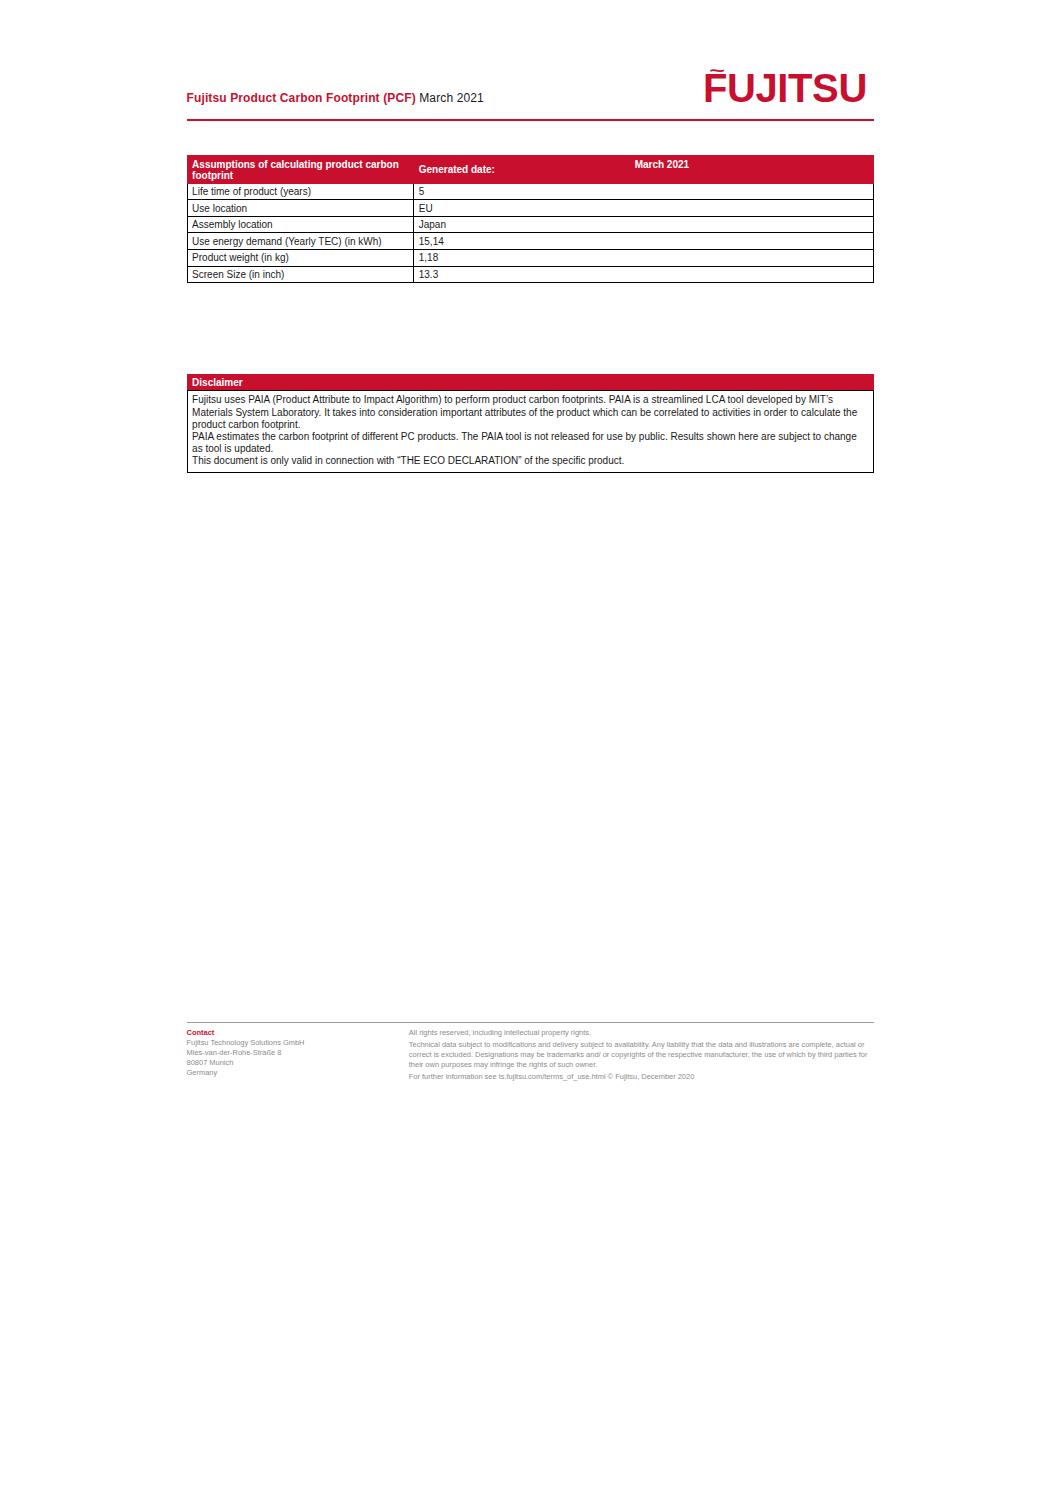Fujitsu Product Carbon Footprint (PCF) March 2021
FUJITSU~
| Assumptions of calculating product carbon footprint | Generated date: March 2021 |
| --- | --- |
| Life time of product (years) | 5 |
| Use location | EU |
| Assembly location | Japan |
| Use energy demand (Yearly TEC) (in kWh) | 15,14 |
| Product weight (in kg) | 1,18 |
| Screen Size (in inch) | 13.3 |
Disclaimer
Fujitsu uses PAIA (Product Attribute to Impact Algorithm) to perform product carbon footprints. PAIA is a streamlined LCA tool developed by MIT’s Materials System Laboratory. It takes into consideration important attributes of the product which can be correlated to activities in order to calculate the product carbon footprint.
PAIA estimates the carbon footprint of different PC products. The PAIA tool is not released for use by public. Results shown here are subject to change as tool is updated.
This document is only valid in connection with “THE ECO DECLARATION” of the specific product.
Contact
Fujitsu Technology Solutions GmbH
Mies-van-der-Rohe-Straße 8
80807 Munich
Germany
All rights reserved, including intellectual property rights.
Technical data subject to modifications and delivery subject to availability. Any liability that the data and illustrations are complete, actual or correct is excluded. Designations may be trademarks and/ or copyrights of the respective manufacturer, the use of which by third parties for their own purposes may infringe the rights of such owner.
For further information see ts.fujitsu.com/terms_of_use.html © Fujitsu, December 2020